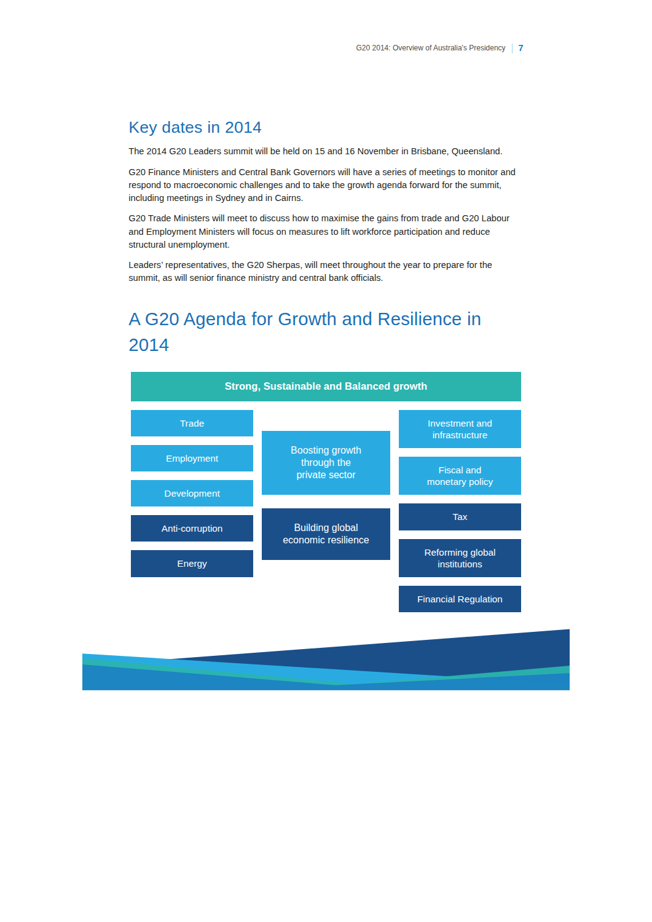G20 2014: Overview of Australia's Presidency 7
Key dates in 2014
The 2014 G20 Leaders summit will be held on 15 and 16 November in Brisbane, Queensland.
G20 Finance Ministers and Central Bank Governors will have a series of meetings to monitor and respond to macroeconomic challenges and to take the growth agenda forward for the summit, including meetings in Sydney and in Cairns.
G20 Trade Ministers will meet to discuss how to maximise the gains from trade and G20 Labour and Employment Ministers will focus on measures to lift workforce participation and reduce structural unemployment.
Leaders’ representatives, the G20 Sherpas, will meet throughout the year to prepare for the summit, as will senior finance ministry and central bank officials.
A G20 Agenda for Growth and Resilience in 2014
Strong, Sustainable and Balanced growth
Trade
Employment
Development
Anti-corruption
Energy
Boosting growth
through the
private sector
Building global
economic resilience
Investment and
infrastructure
Fiscal and
monetary policy
Tax
Reforming global
institutions
Financial Regulation